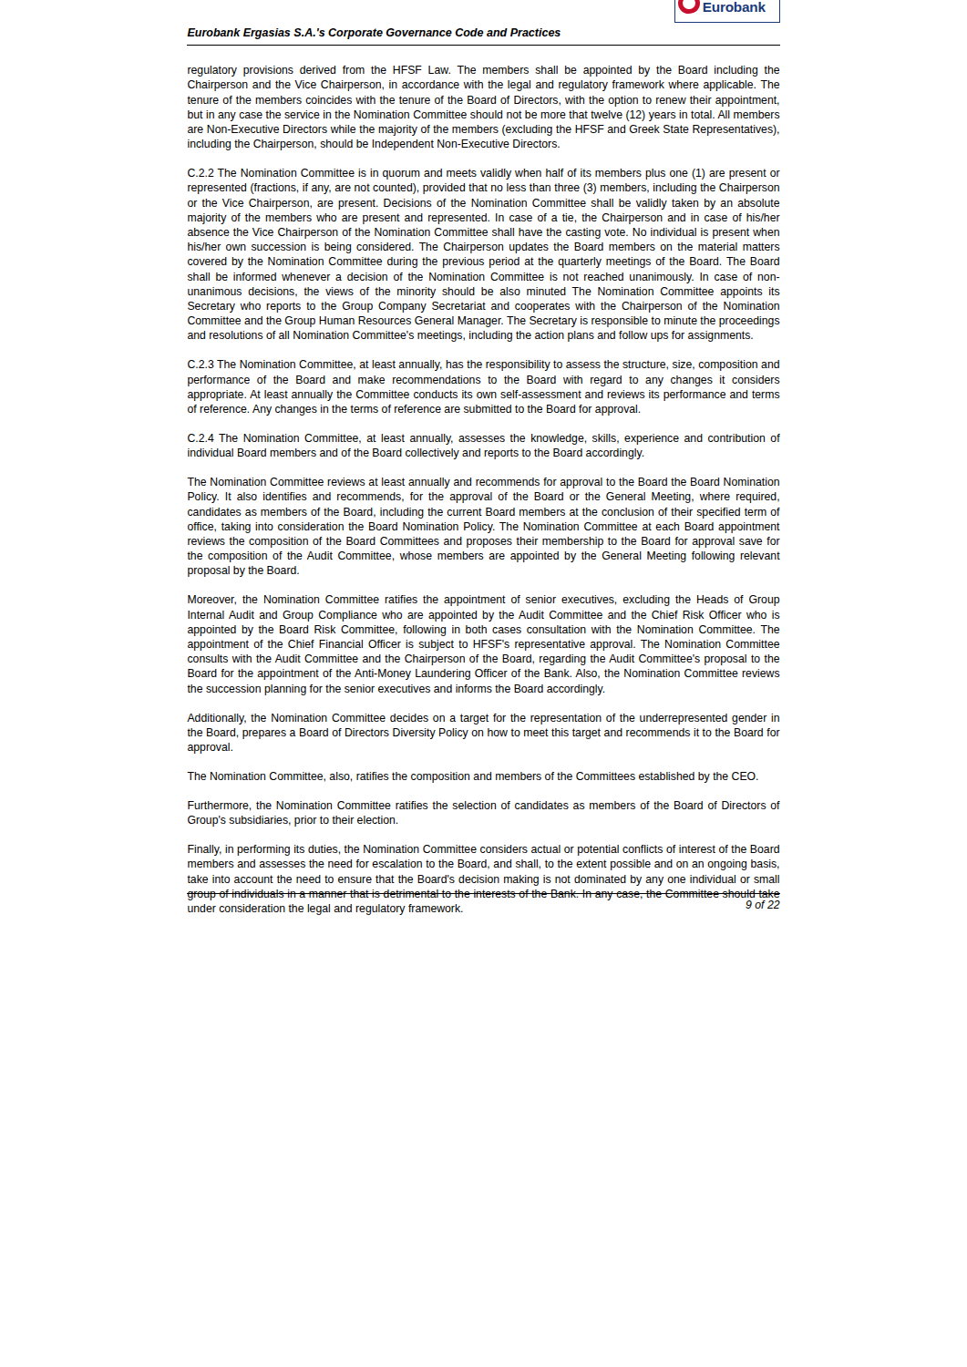Eurobank
Eurobank Ergasias S.A.'s Corporate Governance Code and Practices
regulatory provisions derived from the HFSF Law. The members shall be appointed by the Board including the Chairperson and the Vice Chairperson, in accordance with the legal and regulatory framework where applicable. The tenure of the members coincides with the tenure of the Board of Directors, with the option to renew their appointment, but in any case the service in the Nomination Committee should not be more that twelve (12) years in total. All members are Non-Executive Directors while the majority of the members (excluding the HFSF and Greek State Representatives), including the Chairperson, should be Independent Non-Executive Directors.
C.2.2 The Nomination Committee is in quorum and meets validly when half of its members plus one (1) are present or represented (fractions, if any, are not counted), provided that no less than three (3) members, including the Chairperson or the Vice Chairperson, are present. Decisions of the Nomination Committee shall be validly taken by an absolute majority of the members who are present and represented. In case of a tie, the Chairperson and in case of his/her absence the Vice Chairperson of the Nomination Committee shall have the casting vote. No individual is present when his/her own succession is being considered. The Chairperson updates the Board members on the material matters covered by the Nomination Committee during the previous period at the quarterly meetings of the Board. The Board shall be informed whenever a decision of the Nomination Committee is not reached unanimously. In case of non-unanimous decisions, the views of the minority should be also minuted The Nomination Committee appoints its Secretary who reports to the Group Company Secretariat and cooperates with the Chairperson of the Nomination Committee and the Group Human Resources General Manager. The Secretary is responsible to minute the proceedings and resolutions of all Nomination Committee's meetings, including the action plans and follow ups for assignments.
C.2.3 The Nomination Committee, at least annually, has the responsibility to assess the structure, size, composition and performance of the Board and make recommendations to the Board with regard to any changes it considers appropriate. At least annually the Committee conducts its own self-assessment and reviews its performance and terms of reference. Any changes in the terms of reference are submitted to the Board for approval.
C.2.4 The Nomination Committee, at least annually, assesses the knowledge, skills, experience and contribution of individual Board members and of the Board collectively and reports to the Board accordingly.
The Nomination Committee reviews at least annually and recommends for approval to the Board the Board Nomination Policy. It also identifies and recommends, for the approval of the Board or the General Meeting, where required, candidates as members of the Board, including the current Board members at the conclusion of their specified term of office, taking into consideration the Board Nomination Policy. The Nomination Committee at each Board appointment reviews the composition of the Board Committees and proposes their membership to the Board for approval save for the composition of the Audit Committee, whose members are appointed by the General Meeting following relevant proposal by the Board.
Moreover, the Nomination Committee ratifies the appointment of senior executives, excluding the Heads of Group Internal Audit and Group Compliance who are appointed by the Audit Committee and the Chief Risk Officer who is appointed by the Board Risk Committee, following in both cases consultation with the Nomination Committee. The appointment of the Chief Financial Officer is subject to HFSF's representative approval. The Nomination Committee consults with the Audit Committee and the Chairperson of the Board, regarding the Audit Committee's proposal to the Board for the appointment of the Anti-Money Laundering Officer of the Bank. Also, the Nomination Committee reviews the succession planning for the senior executives and informs the Board accordingly.
Additionally, the Nomination Committee decides on a target for the representation of the underrepresented gender in the Board, prepares a Board of Directors Diversity Policy on how to meet this target and recommends it to the Board for approval.
The Nomination Committee, also, ratifies the composition and members of the Committees established by the CEO.
Furthermore, the Nomination Committee ratifies the selection of candidates as members of the Board of Directors of Group's subsidiaries, prior to their election.
Finally, in performing its duties, the Nomination Committee considers actual or potential conflicts of interest of the Board members and assesses the need for escalation to the Board, and shall, to the extent possible and on an ongoing basis, take into account the need to ensure that the Board's decision making is not dominated by any one individual or small group of individuals in a manner that is detrimental to the interests of the Bank. In any case, the Committee should take under consideration the legal and regulatory framework.
9 of 22